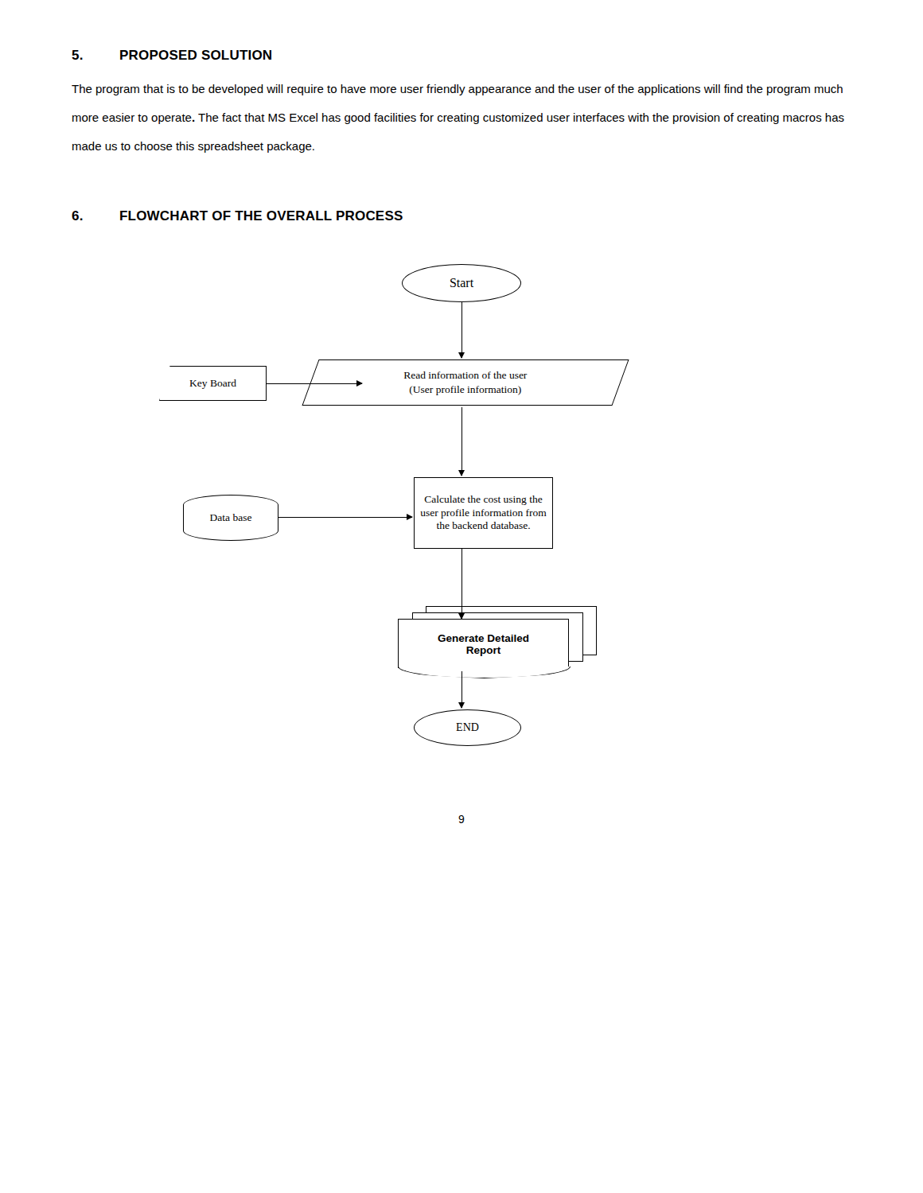5. PROPOSED SOLUTION
The program that is to be developed will require to have more user friendly appearance and the user of the applications will find the program much more easier to operate. The fact that MS Excel has good facilities for creating customized user interfaces with the provision of creating macros has made us to choose this spreadsheet package.
6. FLOWCHART OF THE OVERALL PROCESS
Start
Key Board
Read information of the user
(User profile information)
Data base
Calculate the cost using the user profile information from the backend database.
Generate Detailed
Report
END
9